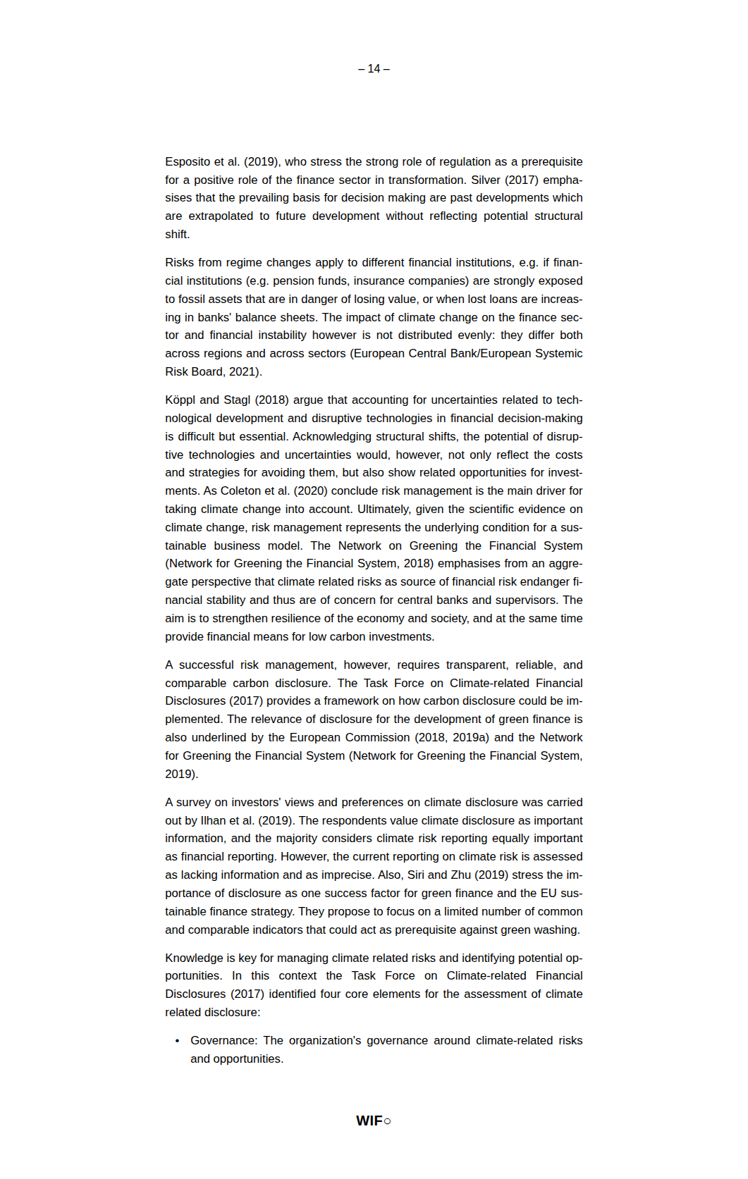– 14 –
Esposito et al. (2019), who stress the strong role of regulation as a prerequisite for a positive role of the finance sector in transformation. Silver (2017) emphasises that the prevailing basis for decision making are past developments which are extrapolated to future development without reflecting potential structural shift.
Risks from regime changes apply to different financial institutions, e.g. if financial institutions (e.g. pension funds, insurance companies) are strongly exposed to fossil assets that are in danger of losing value, or when lost loans are increasing in banks' balance sheets. The impact of climate change on the finance sector and financial instability however is not distributed evenly: they differ both across regions and across sectors (European Central Bank/European Systemic Risk Board, 2021).
Köppl and Stagl (2018) argue that accounting for uncertainties related to technological development and disruptive technologies in financial decision-making is difficult but essential. Acknowledging structural shifts, the potential of disruptive technologies and uncertainties would, however, not only reflect the costs and strategies for avoiding them, but also show related opportunities for investments. As Coleton et al. (2020) conclude risk management is the main driver for taking climate change into account. Ultimately, given the scientific evidence on climate change, risk management represents the underlying condition for a sustainable business model. The Network on Greening the Financial System (Network for Greening the Financial System, 2018) emphasises from an aggregate perspective that climate related risks as source of financial risk endanger financial stability and thus are of concern for central banks and supervisors. The aim is to strengthen resilience of the economy and society, and at the same time provide financial means for low carbon investments.
A successful risk management, however, requires transparent, reliable, and comparable carbon disclosure. The Task Force on Climate-related Financial Disclosures (2017) provides a framework on how carbon disclosure could be implemented. The relevance of disclosure for the development of green finance is also underlined by the European Commission (2018, 2019a) and the Network for Greening the Financial System (Network for Greening the Financial System, 2019).
A survey on investors' views and preferences on climate disclosure was carried out by Ilhan et al. (2019). The respondents value climate disclosure as important information, and the majority considers climate risk reporting equally important as financial reporting. However, the current reporting on climate risk is assessed as lacking information and as imprecise. Also, Siri and Zhu (2019) stress the importance of disclosure as one success factor for green finance and the EU sustainable finance strategy. They propose to focus on a limited number of common and comparable indicators that could act as prerequisite against green washing.
Knowledge is key for managing climate related risks and identifying potential opportunities. In this context the Task Force on Climate-related Financial Disclosures (2017) identified four core elements for the assessment of climate related disclosure:
Governance: The organization's governance around climate-related risks and opportunities.
WIF○